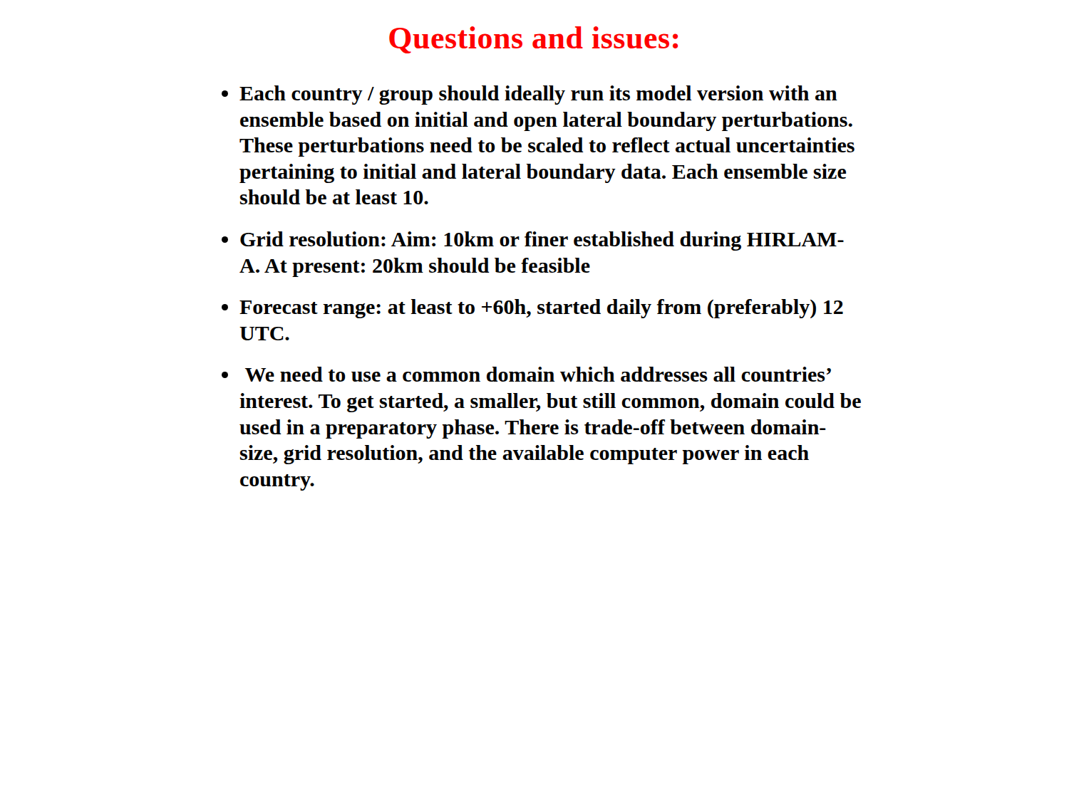Questions and issues:
Each country / group should ideally run its model version with an ensemble based on initial and open lateral boundary perturbations. These perturbations need to be scaled to reflect actual uncertainties pertaining to initial and lateral boundary data. Each ensemble size should be at least 10.
Grid resolution: Aim: 10km or finer established during HIRLAM-A. At present: 20km should be feasible
Forecast range: at least to +60h, started daily from (preferably) 12 UTC.
We need to use a common domain which addresses all countries’ interest. To get started, a smaller, but still common, domain could be used in a preparatory phase. There is trade-off between domain-size, grid resolution, and the available computer power in each country.